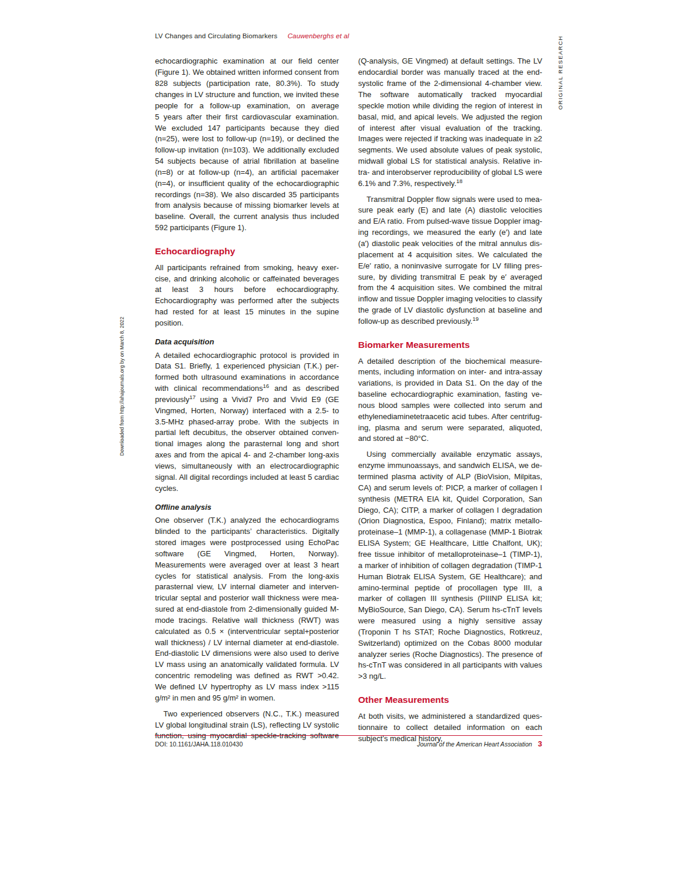Original Research
Downloaded from http://ahajournals.org by on March 8, 2022
LV Changes and Circulating Biomarkers Cauwenberghs et al
echocardiographic examination at our field center (Figure 1). We obtained written informed consent from 828 subjects (participation rate, 80.3%). To study changes in LV structure and function, we invited these people for a follow-up examination, on average 5 years after their first cardiovascular examination. We excluded 147 participants because they died (n=25), were lost to follow-up (n=19), or declined the follow-up invitation (n=103). We additionally excluded 54 subjects because of atrial fibrillation at baseline (n=8) or at follow-up (n=4), an artificial pacemaker (n=4), or insufficient quality of the echocardiographic recordings (n=38). We also discarded 35 participants from analysis because of missing biomarker levels at baseline. Overall, the current analysis thus included 592 participants (Figure 1).
Echocardiography
All participants refrained from smoking, heavy exercise, and drinking alcoholic or caffeinated beverages at least 3 hours before echocardiography. Echocardiography was performed after the subjects had rested for at least 15 minutes in the supine position.
Data acquisition
A detailed echocardiographic protocol is provided in Data S1. Briefly, 1 experienced physician (T.K.) performed both ultrasound examinations in accordance with clinical recommendations16 and as described previously17 using a Vivid7 Pro and Vivid E9 (GE Vingmed, Horten, Norway) interfaced with a 2.5- to 3.5-MHz phased-array probe. With the subjects in partial left decubitus, the observer obtained conventional images along the parasternal long and short axes and from the apical 4- and 2-chamber long-axis views, simultaneously with an electrocardiographic signal. All digital recordings included at least 5 cardiac cycles.
Offline analysis
One observer (T.K.) analyzed the echocardiograms blinded to the participants’ characteristics. Digitally stored images were postprocessed using EchoPac software (GE Vingmed, Horten, Norway). Measurements were averaged over at least 3 heart cycles for statistical analysis. From the long-axis parasternal view, LV internal diameter and interventricular septal and posterior wall thickness were measured at end-diastole from 2-dimensionally guided M-mode tracings. Relative wall thickness (RWT) was calculated as 0.5 × (interventricular septal+posterior wall thickness) / LV internal diameter at end-diastole. End-diastolic LV dimensions were also used to derive LV mass using an anatomically validated formula. LV concentric remodeling was defined as RWT >0.42. We defined LV hypertrophy as LV mass index >115 g/m² in men and 95 g/m² in women.
Two experienced observers (N.C., T.K.) measured LV global longitudinal strain (LS), reflecting LV systolic function, using myocardial speckle-tracking software (Q-analysis, GE Vingmed) at default settings. The LV endocardial border was manually traced at the end-systolic frame of the 2-dimensional 4-chamber view. The software automatically tracked myocardial speckle motion while dividing the region of interest in basal, mid, and apical levels. We adjusted the region of interest after visual evaluation of the tracking. Images were rejected if tracking was inadequate in ≥2 segments. We used absolute values of peak systolic, midwall global LS for statistical analysis. Relative intra- and interobserver reproducibility of global LS were 6.1% and 7.3%, respectively.18
Transmitral Doppler flow signals were used to measure peak early (E) and late (A) diastolic velocities and E/A ratio. From pulsed-wave tissue Doppler imaging recordings, we measured the early (e′) and late (a′) diastolic peak velocities of the mitral annulus displacement at 4 acquisition sites. We calculated the E/e′ ratio, a noninvasive surrogate for LV filling pressure, by dividing transmitral E peak by e′ averaged from the 4 acquisition sites. We combined the mitral inflow and tissue Doppler imaging velocities to classify the grade of LV diastolic dysfunction at baseline and follow-up as described previously.19
Biomarker Measurements
A detailed description of the biochemical measurements, including information on inter- and intra-assay variations, is provided in Data S1. On the day of the baseline echocardiographic examination, fasting venous blood samples were collected into serum and ethylenediaminetetraacetic acid tubes. After centrifuging, plasma and serum were separated, aliquoted, and stored at −80°C.
Using commercially available enzymatic assays, enzyme immunoassays, and sandwich ELISA, we determined plasma activity of ALP (BioVision, Milpitas, CA) and serum levels of: PICP, a marker of collagen I synthesis (METRA EIA kit, Quidel Corporation, San Diego, CA); CITP, a marker of collagen I degradation (Orion Diagnostica, Espoo, Finland); matrix metalloproteinase–1 (MMP-1), a collagenase (MMP-1 Biotrak ELISA System; GE Healthcare, Little Chalfont, UK); free tissue inhibitor of metalloproteinase–1 (TIMP-1), a marker of inhibition of collagen degradation (TIMP-1 Human Biotrak ELISA System, GE Healthcare); and amino-terminal peptide of procollagen type III, a marker of collagen III synthesis (PIIINP ELISA kit; MyBioSource, San Diego, CA). Serum hs-cTnT levels were measured using a highly sensitive assay (Troponin T hs STAT; Roche Diagnostics, Rotkreuz, Switzerland) optimized on the Cobas 8000 modular analyzer series (Roche Diagnostics). The presence of hs-cTnT was considered in all participants with values >3 ng/L.
Other Measurements
At both visits, we administered a standardized questionnaire to collect detailed information on each subject’s medical history,
DOI: 10.1161/JAHA.118.010430
Journal of the American Heart Association 3